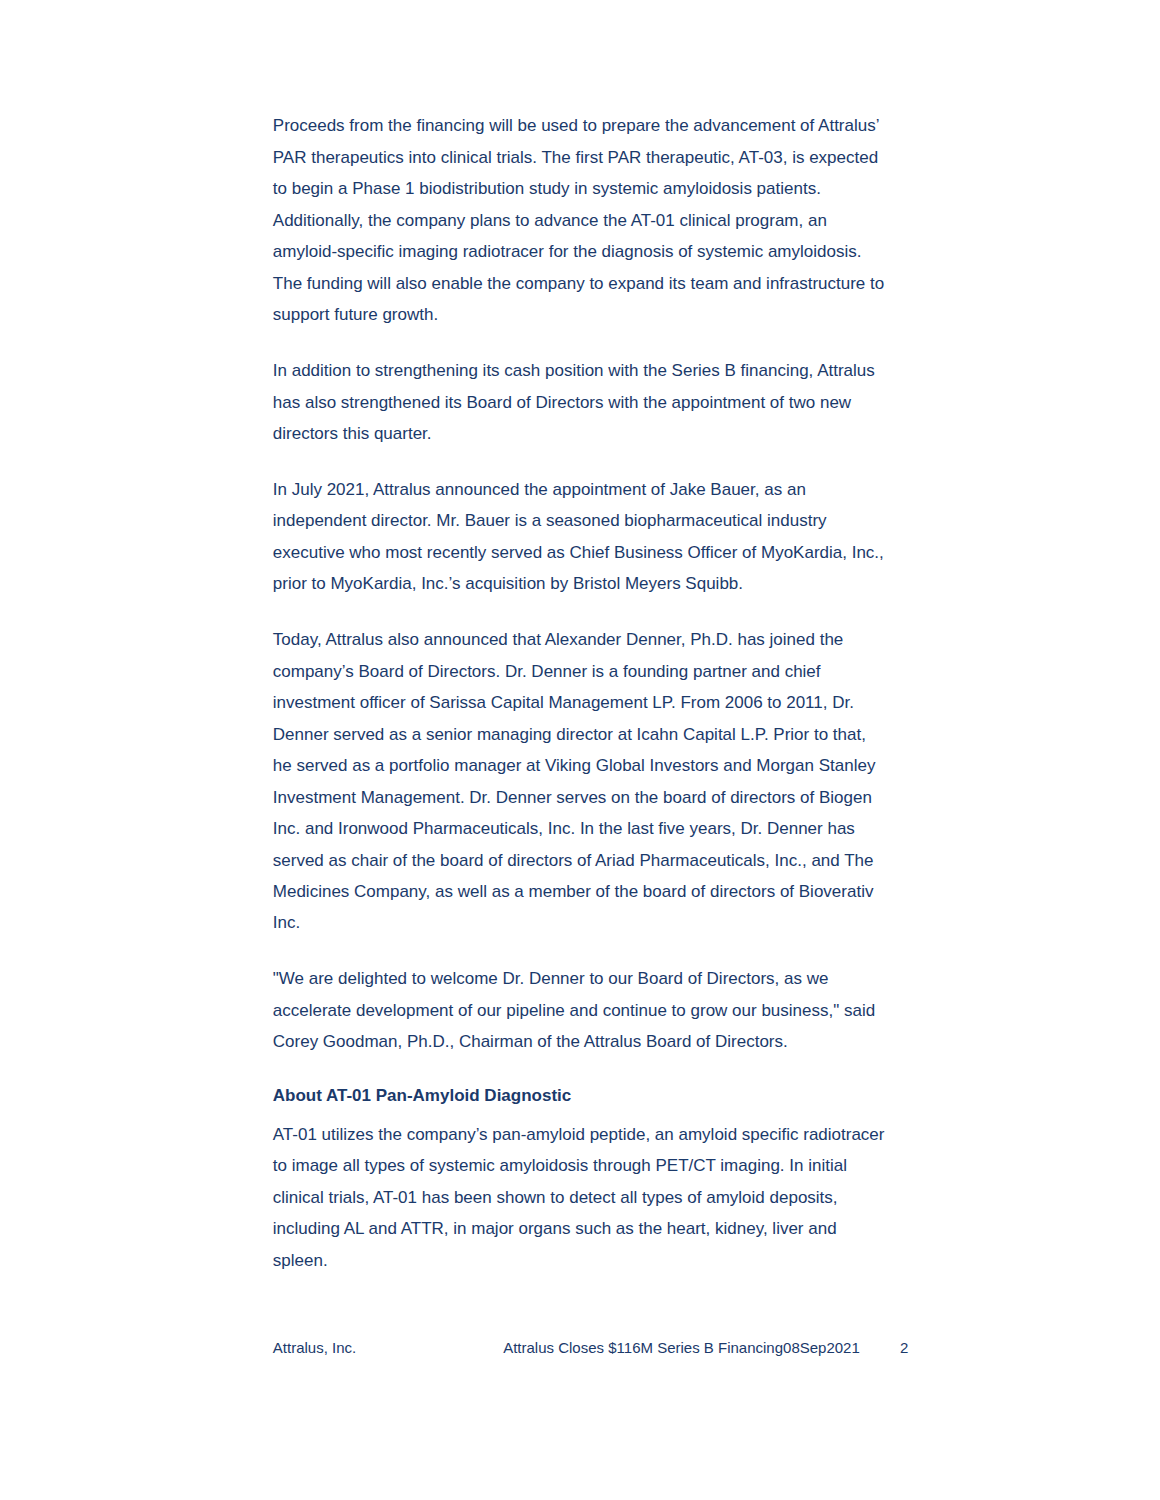Proceeds from the financing will be used to prepare the advancement of Attralus’ PAR therapeutics into clinical trials. The first PAR therapeutic, AT-03, is expected to begin a Phase 1 biodistribution study in systemic amyloidosis patients. Additionally, the company plans to advance the AT-01 clinical program, an amyloid-specific imaging radiotracer for the diagnosis of systemic amyloidosis. The funding will also enable the company to expand its team and infrastructure to support future growth.
In addition to strengthening its cash position with the Series B financing, Attralus has also strengthened its Board of Directors with the appointment of two new directors this quarter.
In July 2021, Attralus announced the appointment of Jake Bauer, as an independent director. Mr. Bauer is a seasoned biopharmaceutical industry executive who most recently served as Chief Business Officer of MyoKardia, Inc., prior to MyoKardia, Inc.’s acquisition by Bristol Meyers Squibb.
Today, Attralus also announced that Alexander Denner, Ph.D. has joined the company’s Board of Directors. Dr. Denner is a founding partner and chief investment officer of Sarissa Capital Management LP. From 2006 to 2011, Dr. Denner served as a senior managing director at Icahn Capital L.P. Prior to that, he served as a portfolio manager at Viking Global Investors and Morgan Stanley Investment Management. Dr. Denner serves on the board of directors of Biogen Inc. and Ironwood Pharmaceuticals, Inc. In the last five years, Dr. Denner has served as chair of the board of directors of Ariad Pharmaceuticals, Inc., and The Medicines Company, as well as a member of the board of directors of Bioverativ Inc.
"We are delighted to welcome Dr. Denner to our Board of Directors, as we accelerate development of our pipeline and continue to grow our business," said Corey Goodman, Ph.D., Chairman of the Attralus Board of Directors.
About AT-01 Pan-Amyloid Diagnostic
AT-01 utilizes the company’s pan-amyloid peptide, an amyloid specific radiotracer to image all types of systemic amyloidosis through PET/CT imaging. In initial clinical trials, AT-01 has been shown to detect all types of amyloid deposits, including AL and ATTR, in major organs such as the heart, kidney, liver and spleen.
Attralus, Inc. Attralus Closes $116M Series B Financing 08Sep2021 2